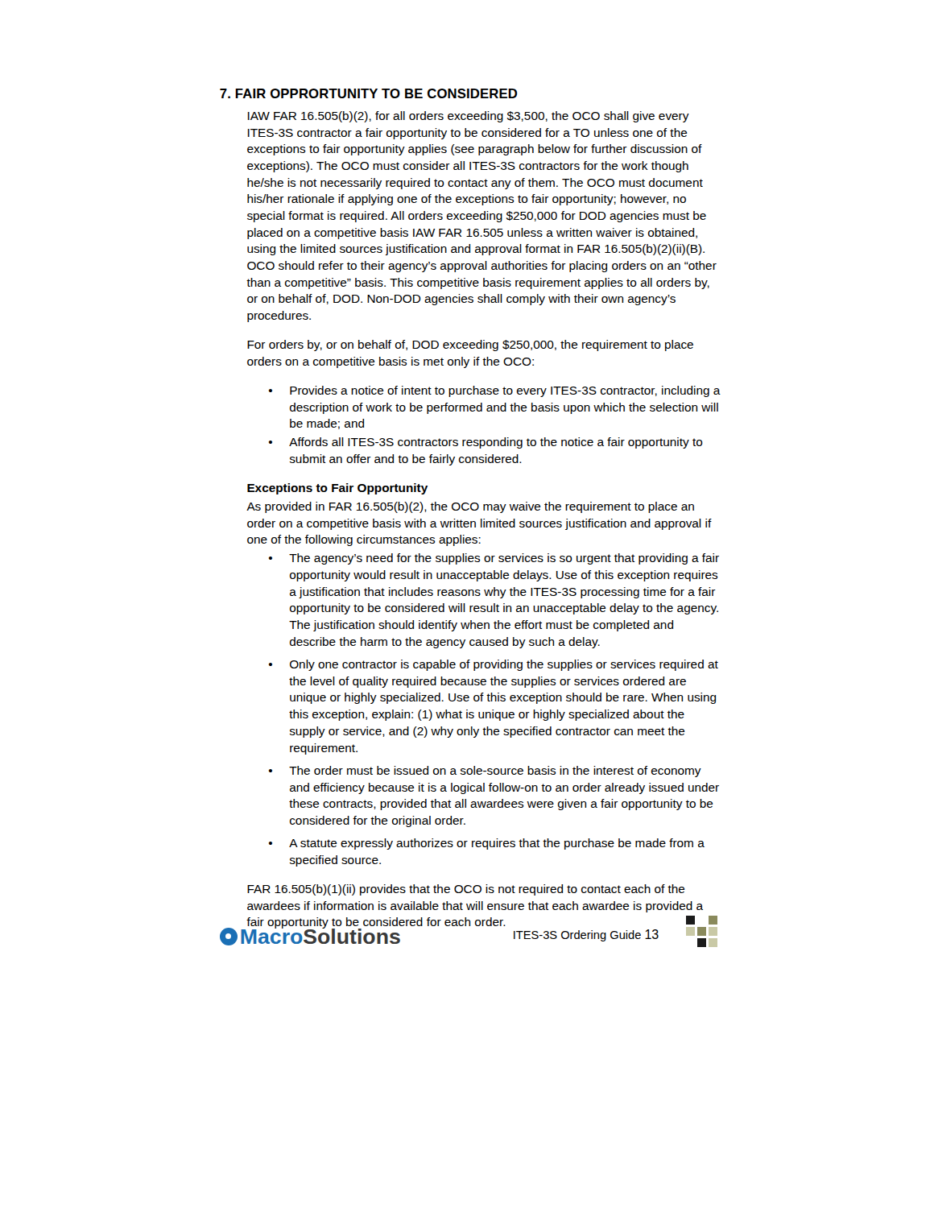7. FAIR OPPRORTUNITY TO BE CONSIDERED
IAW FAR 16.505(b)(2), for all orders exceeding $3,500, the OCO shall give every ITES-3S contractor a fair opportunity to be considered for a TO unless one of the exceptions to fair opportunity applies (see paragraph below for further discussion of exceptions). The OCO must consider all ITES-3S contractors for the work though he/she is not necessarily required to contact any of them. The OCO must document his/her rationale if applying one of the exceptions to fair opportunity; however, no special format is required. All orders exceeding $250,000 for DOD agencies must be placed on a competitive basis IAW FAR 16.505 unless a written waiver is obtained, using the limited sources justification and approval format in FAR 16.505(b)(2)(ii)(B). OCO should refer to their agency’s approval authorities for placing orders on an “other than a competitive” basis. This competitive basis requirement applies to all orders by, or on behalf of, DOD. Non-DOD agencies shall comply with their own agency’s procedures.
For orders by, or on behalf of, DOD exceeding $250,000, the requirement to place orders on a competitive basis is met only if the OCO:
Provides a notice of intent to purchase to every ITES-3S contractor, including a description of work to be performed and the basis upon which the selection will be made; and
Affords all ITES-3S contractors responding to the notice a fair opportunity to submit an offer and to be fairly considered.
Exceptions to Fair Opportunity
As provided in FAR 16.505(b)(2), the OCO may waive the requirement to place an order on a competitive basis with a written limited sources justification and approval if one of the following circumstances applies:
The agency’s need for the supplies or services is so urgent that providing a fair opportunity would result in unacceptable delays. Use of this exception requires a justification that includes reasons why the ITES-3S processing time for a fair opportunity to be considered will result in an unacceptable delay to the agency. The justification should identify when the effort must be completed and describe the harm to the agency caused by such a delay.
Only one contractor is capable of providing the supplies or services required at the level of quality required because the supplies or services ordered are unique or highly specialized. Use of this exception should be rare. When using this exception, explain: (1) what is unique or highly specialized about the supply or service, and (2) why only the specified contractor can meet the requirement.
The order must be issued on a sole-source basis in the interest of economy and efficiency because it is a logical follow-on to an order already issued under these contracts, provided that all awardees were given a fair opportunity to be considered for the original order.
A statute expressly authorizes or requires that the purchase be made from a specified source.
FAR 16.505(b)(1)(ii) provides that the OCO is not required to contact each of the awardees if information is available that will ensure that each awardee is provided a fair opportunity to be considered for each order.
Macro Solutions
ITES-3S Ordering Guide 13